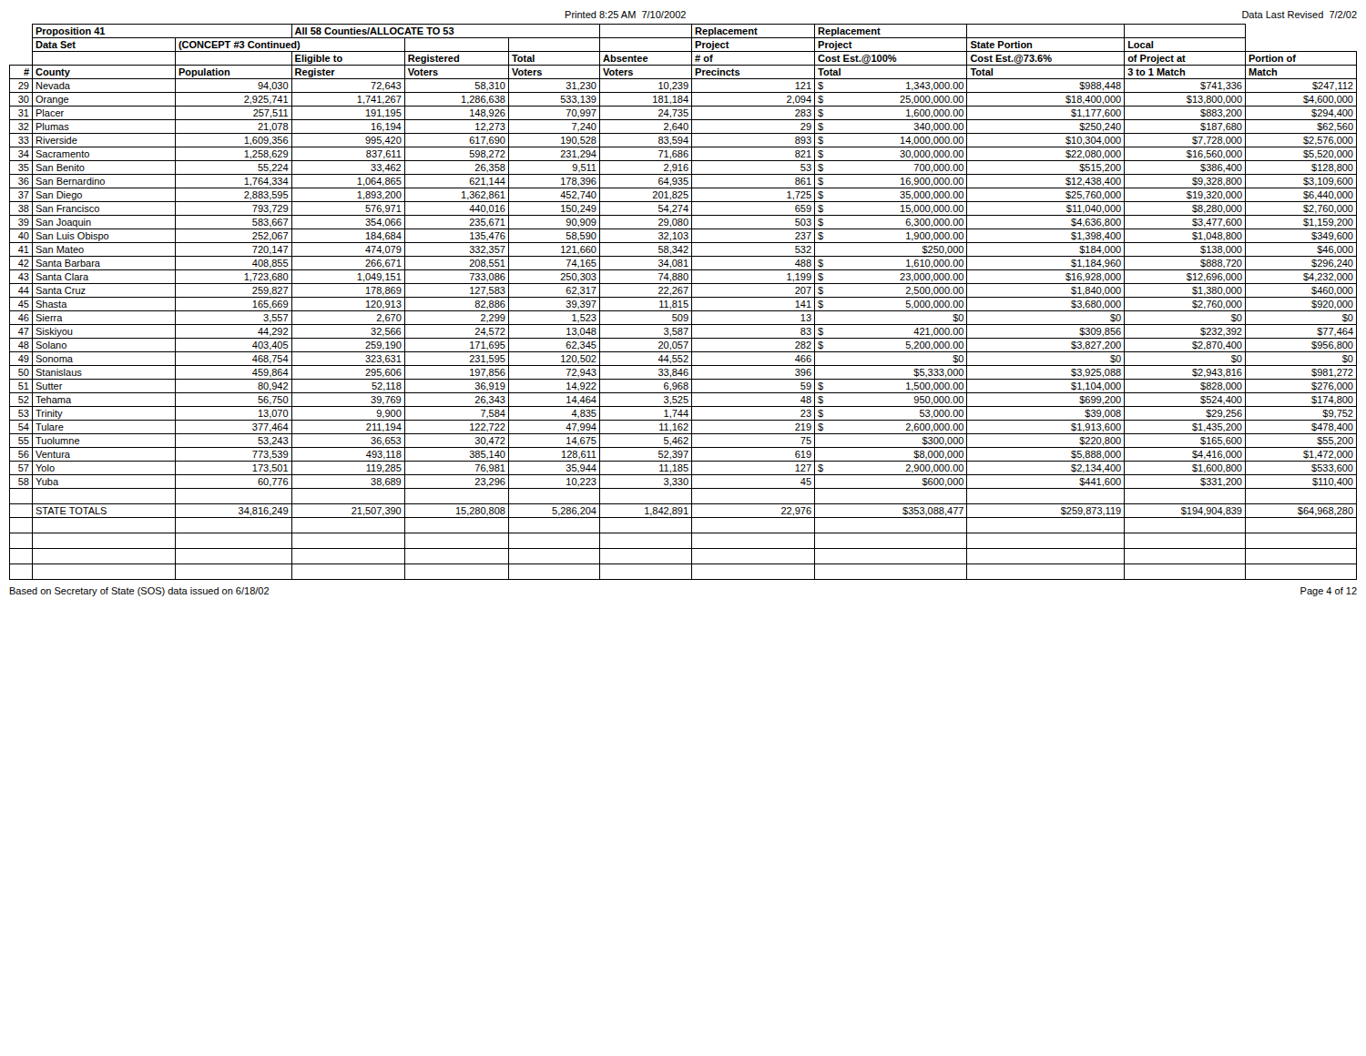Printed 8:25 AM 7/10/2002
Data Last Revised 7/2/02
| | Proposition 41 | All 58 Counties/ALLOCATE TO 53 | | Replacement | Replacement | | |
| --- | --- | --- | --- | --- | --- | --- | --- |
| | Data Set | (CONCEPT #3 Continued) | | | | Project | Project | State Portion | Local |
| | | | Eligible to | Registered | Total | Absentee | # of | Cost Est.@100% | Cost Est.@73.6% | of Project at | Portion of |
| # | County | Population | Register | Voters | Voters | Voters | Precincts | Total | Total | 3 to 1 Match | Match |
| 29 | Nevada | 94,030 | 72,643 | 58,310 | 31,230 | 10,239 | 121 | $ 1,343,000.00 | $988,448 | $741,336 | $247,112 |
| 30 | Orange | 2,925,741 | 1,741,267 | 1,286,638 | 533,139 | 181,184 | 2,094 | $ 25,000,000.00 | $18,400,000 | $13,800,000 | $4,600,000 |
| 31 | Placer | 257,511 | 191,195 | 148,926 | 70,997 | 24,735 | 283 | $ 1,600,000.00 | $1,177,600 | $883,200 | $294,400 |
| 32 | Plumas | 21,078 | 16,194 | 12,273 | 7,240 | 2,640 | 29 | $ 340,000.00 | $250,240 | $187,680 | $62,560 |
| 33 | Riverside | 1,609,356 | 995,420 | 617,690 | 190,528 | 83,594 | 893 | $ 14,000,000.00 | $10,304,000 | $7,728,000 | $2,576,000 |
| 34 | Sacramento | 1,258,629 | 837,611 | 598,272 | 231,294 | 71,686 | 821 | $ 30,000,000.00 | $22,080,000 | $16,560,000 | $5,520,000 |
| 35 | San Benito | 55,224 | 33,462 | 26,358 | 9,511 | 2,916 | 53 | $ 700,000.00 | $515,200 | $386,400 | $128,800 |
| 36 | San Bernardino | 1,764,334 | 1,064,865 | 621,144 | 178,396 | 64,935 | 861 | $ 16,900,000.00 | $12,438,400 | $9,328,800 | $3,109,600 |
| 37 | San Diego | 2,883,595 | 1,893,200 | 1,362,861 | 452,740 | 201,825 | 1,725 | $ 35,000,000.00 | $25,760,000 | $19,320,000 | $6,440,000 |
| 38 | San Francisco | 793,729 | 576,971 | 440,016 | 150,249 | 54,274 | 659 | $ 15,000,000.00 | $11,040,000 | $8,280,000 | $2,760,000 |
| 39 | San Joaquin | 583,667 | 354,066 | 235,671 | 90,909 | 29,080 | 503 | $ 6,300,000.00 | $4,636,800 | $3,477,600 | $1,159,200 |
| 40 | San Luis Obispo | 252,067 | 184,684 | 135,476 | 58,590 | 32,103 | 237 | $ 1,900,000.00 | $1,398,400 | $1,048,800 | $349,600 |
| 41 | San Mateo | 720,147 | 474,079 | 332,357 | 121,660 | 58,342 | 532 | $250,000 | $184,000 | $138,000 | $46,000 |
| 42 | Santa Barbara | 408,855 | 266,671 | 208,551 | 74,165 | 34,081 | 488 | $ 1,610,000.00 | $1,184,960 | $888,720 | $296,240 |
| 43 | Santa Clara | 1,723,680 | 1,049,151 | 733,086 | 250,303 | 74,880 | 1,199 | $ 23,000,000.00 | $16,928,000 | $12,696,000 | $4,232,000 |
| 44 | Santa Cruz | 259,827 | 178,869 | 127,583 | 62,317 | 22,267 | 207 | $ 2,500,000.00 | $1,840,000 | $1,380,000 | $460,000 |
| 45 | Shasta | 165,669 | 120,913 | 82,886 | 39,397 | 11,815 | 141 | $ 5,000,000.00 | $3,680,000 | $2,760,000 | $920,000 |
| 46 | Sierra | 3,557 | 2,670 | 2,299 | 1,523 | 509 | 13 | $0 | $0 | $0 | $0 |
| 47 | Siskiyou | 44,292 | 32,566 | 24,572 | 13,048 | 3,587 | 83 | $ 421,000.00 | $309,856 | $232,392 | $77,464 |
| 48 | Solano | 403,405 | 259,190 | 171,695 | 62,345 | 20,057 | 282 | $ 5,200,000.00 | $3,827,200 | $2,870,400 | $956,800 |
| 49 | Sonoma | 468,754 | 323,631 | 231,595 | 120,502 | 44,552 | 466 | $0 | $0 | $0 | $0 |
| 50 | Stanislaus | 459,864 | 295,606 | 197,856 | 72,943 | 33,846 | 396 | $5,333,000 | $3,925,088 | $2,943,816 | $981,272 |
| 51 | Sutter | 80,942 | 52,118 | 36,919 | 14,922 | 6,968 | 59 | $ 1,500,000.00 | $1,104,000 | $828,000 | $276,000 |
| 52 | Tehama | 56,750 | 39,769 | 26,343 | 14,464 | 3,525 | 48 | $ 950,000.00 | $699,200 | $524,400 | $174,800 |
| 53 | Trinity | 13,070 | 9,900 | 7,584 | 4,835 | 1,744 | 23 | $ 53,000.00 | $39,008 | $29,256 | $9,752 |
| 54 | Tulare | 377,464 | 211,194 | 122,722 | 47,994 | 11,162 | 219 | $ 2,600,000.00 | $1,913,600 | $1,435,200 | $478,400 |
| 55 | Tuolumne | 53,243 | 36,653 | 30,472 | 14,675 | 5,462 | 75 | $300,000 | $220,800 | $165,600 | $55,200 |
| 56 | Ventura | 773,539 | 493,118 | 385,140 | 128,611 | 52,397 | 619 | $8,000,000 | $5,888,000 | $4,416,000 | $1,472,000 |
| 57 | Yolo | 173,501 | 119,285 | 76,981 | 35,944 | 11,185 | 127 | $ 2,900,000.00 | $2,134,400 | $1,600,800 | $533,600 |
| 58 | Yuba | 60,776 | 38,689 | 23,296 | 10,223 | 3,330 | 45 | $600,000 | $441,600 | $331,200 | $110,400 |
| | STATE TOTALS | 34,816,249 | 21,507,390 | 15,280,808 | 5,286,204 | 1,842,891 | 22,976 | $353,088,477 | $259,873,119 | $194,904,839 | $64,968,280 |
Based on Secretary of State (SOS) data issued on 6/18/02
Page 4 of 12